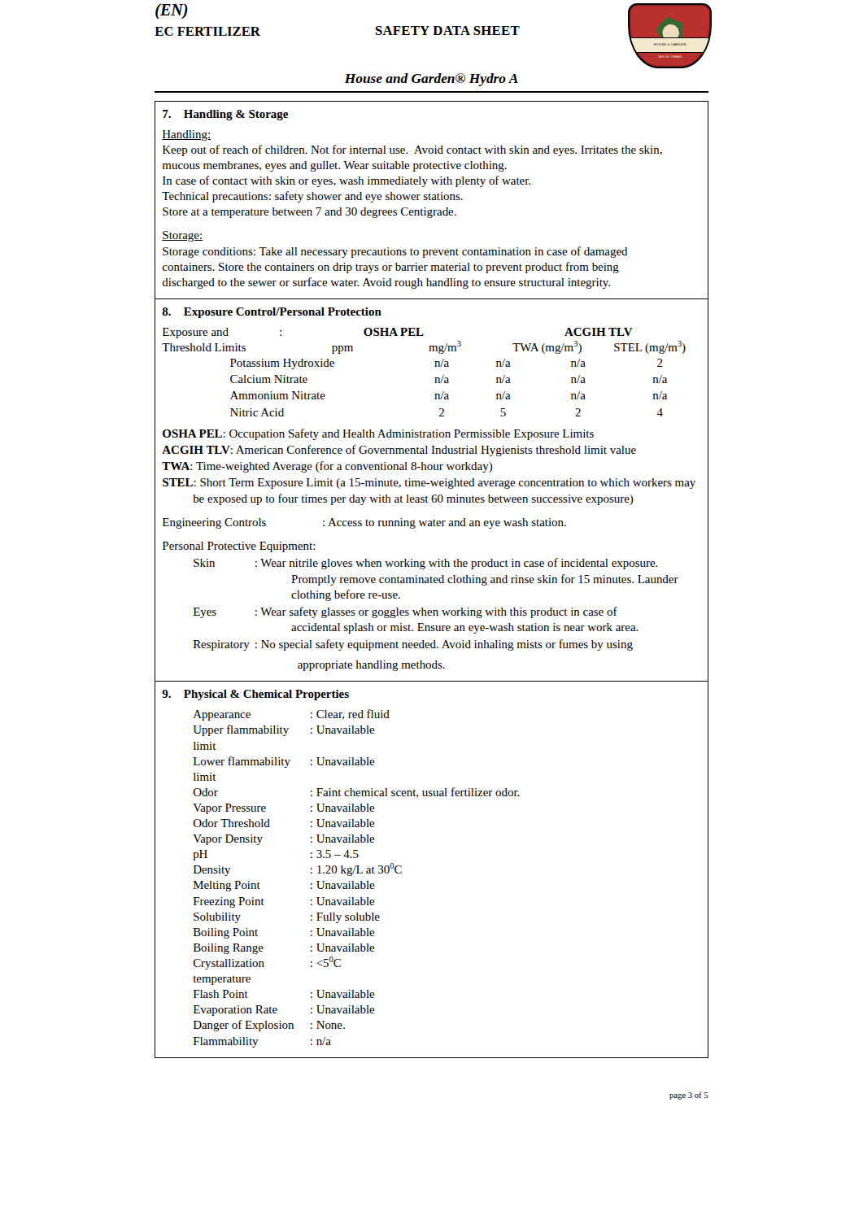(EN)
EC FERTILIZER
SAFETY DATA SHEET
HOUSE & GARDEN
VAN DE ZWAAN
House and Garden® Hydro A
| 7. Handling & Storage Handling: Keep out of reach of children. Not for internal use. Avoid contact with skin and eyes. Irritates the skin, mucous membranes, eyes and gullet. Wear suitable protective clothing. In case of contact with skin or eyes, wash immediately with plenty of water. Technical precautions: safety shower and eye shower stations. Store at a temperature between 7 and 30 degrees Centigrade. Storage: Storage conditions: Take all necessary precautions to prevent contamination in case of damaged containers. Store the containers on drip trays or barrier material to prevent product from being discharged to the sewer or surface water. Avoid rough handling to ensure structural integrity. |
| 8. Exposure Control/Personal Protection / Exposure and / : / OSHA PEL / ACGIH TLV / / Threshold Limits / / ppm / mg/m 3 / TWA (mg/m 3 ) / STEL (mg/m 3 ) / / Potassium Hydroxide / n/a / n/a / n/a / 2 / / Calcium Nitrate / n/a / n/a / n/a / n/a / / Ammonium Nitrate / n/a / n/a / n/a / n/a / / Nitric Acid / 2 / 5 / 2 / 4 / OSHA PEL : Occupation Safety and Health Administration Permissible Exposure Limits ACGIH TLV : American Conference of Governmental Industrial Hygienists threshold limit value TWA : Time-weighted Average (for a conventional 8-hour workday) STEL : Short Term Exposure Limit (a 15-minute, time-weighted average concentration to which workers may be exposed up to four times per day with at least 60 minutes between successive exposure) Engineering Controls : Access to running water and an eye wash station. Personal Protective Equipment: Skin : Wear nitrile gloves when working with the product in case of incidental exposure. Promptly remove contaminated clothing and rinse skin for 15 minutes. Launder clothing before re-use. Eyes : Wear safety glasses or goggles when working with this product in case of accidental splash or mist. Ensure an eye-wash station is near work area. Respiratory : No special safety equipment needed. Avoid inhaling mists or fumes by using appropriate handling methods. |
| 9. Physical & Chemical Properties Appearance : Clear, red fluid Upper flammability limit : Unavailable Lower flammability limit : Unavailable Odor : Faint chemical scent, usual fertilizer odor. Vapor Pressure : Unavailable Odor Threshold : Unavailable Vapor Density : Unavailable pH : 3.5 – 4.5 Density : 1.20 kg/L at 30 0 C Melting Point : Unavailable Freezing Point : Unavailable Solubility : Fully soluble Boiling Point : Unavailable Boiling Range : Unavailable Crystallization temperature : <5 0 C Flash Point : Unavailable Evaporation Rate : Unavailable Danger of Explosion : None. Flammability : n/a |
page 3 of 5